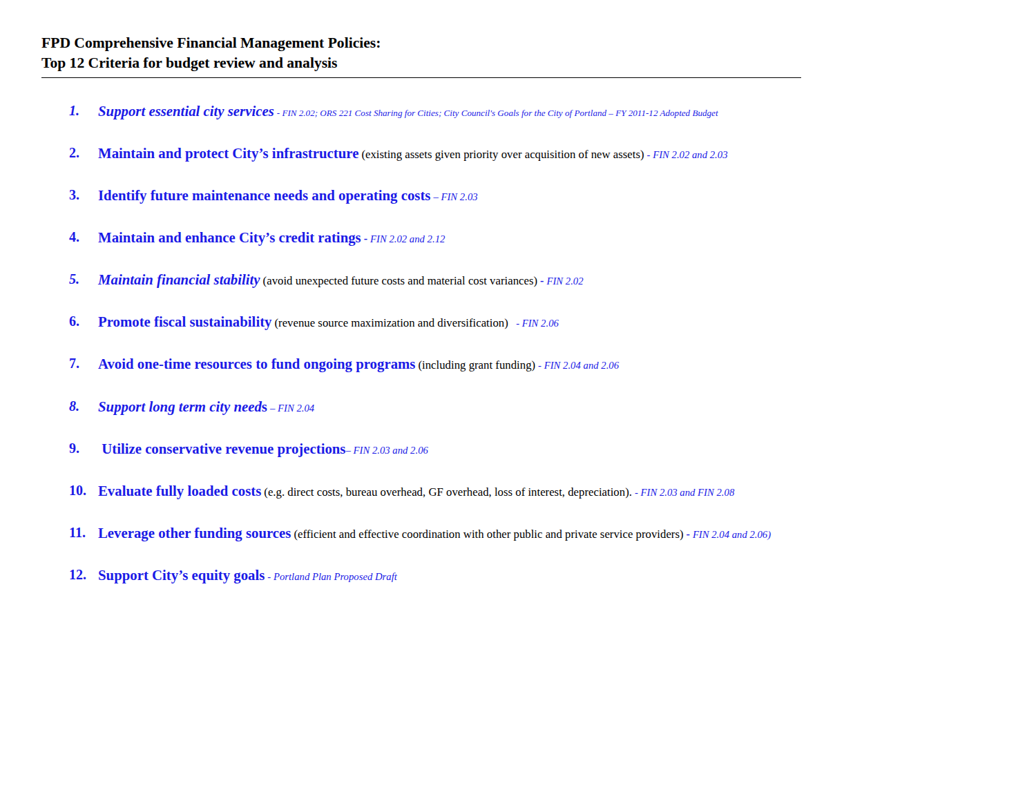FPD Comprehensive Financial Management Policies: Top 12 Criteria for budget review and analysis
Support essential city services - FIN 2.02; ORS 221 Cost Sharing for Cities; City Council's Goals for the City of Portland – FY 2011-12 Adopted Budget
Maintain and protect City’s infrastructure (existing assets given priority over acquisition of new assets) - FIN 2.02 and 2.03
Identify future maintenance needs and operating costs – FIN 2.03
Maintain and enhance City’s credit ratings - FIN 2.02 and 2.12
Maintain financial stability (avoid unexpected future costs and material cost variances) - FIN 2.02
Promote fiscal sustainability (revenue source maximization and diversification) - FIN 2.06
Avoid one-time resources to fund ongoing programs (including grant funding) - FIN 2.04 and 2.06
Support long term city need s – FIN 2.04
Utilize conservative revenue projections– FIN 2.03 and 2.06
Evaluate fully loaded costs (e.g. direct costs, bureau overhead, GF overhead, loss of interest, depreciation). - FIN 2.03 and FIN 2.08
Leverage other funding sources (efficient and effective coordination with other public and private service providers) - FIN 2.04 and 2.06)
Support City’s equity goals - Portland Plan Proposed Draft